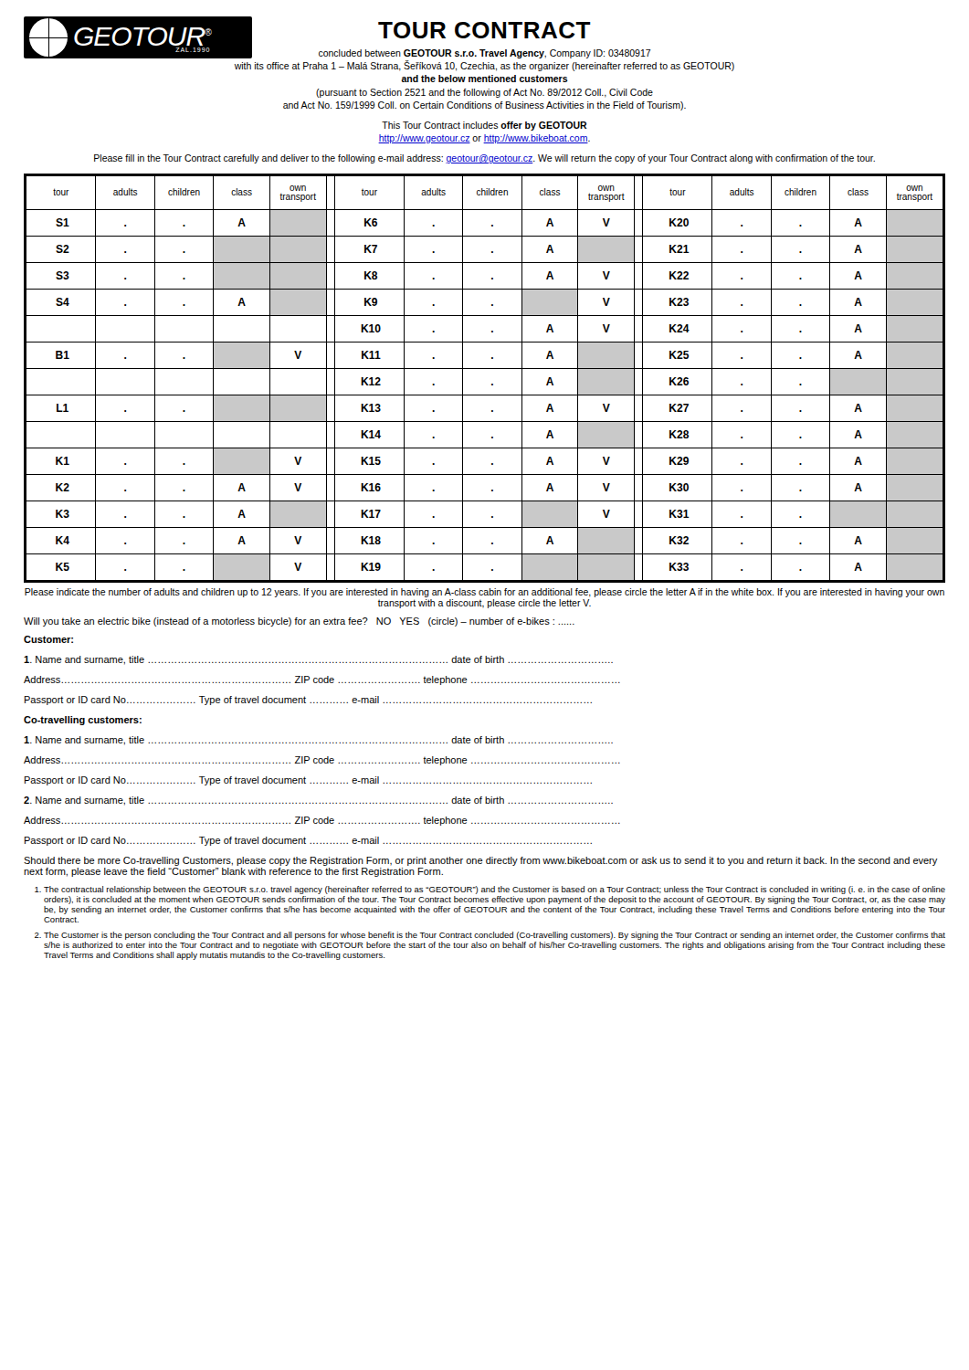GEOTOUR®
ZAL.1990
TOUR CONTRACT
concluded between GEOTOUR s.r.o. Travel Agency, Company ID: 03480917
with its office at Praha 1 – Malá Strana, Šeříková 10, Czechia, as the organizer (hereinafter referred to as GEOTOUR)
and the below mentioned customers
(pursuant to Section 2521 and the following of Act No. 89/2012 Coll., Civil Code
and Act No. 159/1999 Coll. on Certain Conditions of Business Activities in the Field of Tourism).
This Tour Contract includes offer by GEOTOUR
http://www.geotour.cz or http://www.bikeboat.com.
Please fill in the Tour Contract carefully and deliver to the following e-mail address: geotour@geotour.cz. We will return the copy of your Tour Contract along with confirmation of the tour.
| tour | adults | children | class | own transport | | tour | adults | children | class | own transport | | tour | adults | children | class | own transport |
| S1 | . | . | A | | | K6 | . | . | A | V | | K20 | . | . | A | |
| S2 | . | . | | | | K7 | . | . | A | | | K21 | . | . | A | |
| S3 | . | . | | | | K8 | . | . | A | V | | K22 | . | . | A | |
| S4 | . | . | A | | | K9 | . | . | | V | | K23 | . | . | A | |
| | | | | | | K10 | . | . | A | V | | K24 | . | . | A | |
| B1 | . | . | | V | | K11 | . | . | A | | | K25 | . | . | A | |
| | | | | | | K12 | . | . | A | | | K26 | . | . | | |
| L1 | . | . | | | | K13 | . | . | A | V | | K27 | . | . | A | |
| | | | | | | K14 | . | . | A | | | K28 | . | . | A | |
| K1 | . | . | | V | | K15 | . | . | A | V | | K29 | . | . | A | |
| K2 | . | . | A | V | | K16 | . | . | A | V | | K30 | . | . | A | |
| K3 | . | . | A | | | K17 | . | . | | V | | K31 | . | . | | |
| K4 | . | . | A | V | | K18 | . | . | A | | | K32 | . | . | A | |
| K5 | . | . | | V | | K19 | . | . | | | | K33 | . | . | A | |
Please indicate the number of adults and children up to 12 years. If you are interested in having an A-class cabin for an additional fee, please circle the letter A if in the white box. If you are interested in having your own transport with a discount, please circle the letter V.
Will you take an electric bike (instead of a motorless bicycle) for an extra fee? NO YES (circle) – number of e-bikes : ......
Customer:
1. Name and surname, title ……………………………………………………………………………… date of birth …………………………..
Address…………………………………………………………… ZIP code ……………………. telephone ………………………………………
Passport or ID card No………………… Type of travel document ………… e-mail ………………………………………………………
Co-travelling customers:
1. Name and surname, title ……………………………………………………………………………… date of birth …………………………..
Address…………………………………………………………… ZIP code ……………………. telephone ………………………………………
Passport or ID card No………………… Type of travel document ………… e-mail ………………………………………………………
2. Name and surname, title ……………………………………………………………………………… date of birth …………………………..
Address…………………………………………………………… ZIP code ……………………. telephone ………………………………………
Passport or ID card No………………… Type of travel document ………… e-mail ………………………………………………………
Should there be more Co-travelling Customers, please copy the Registration Form, or print another one directly from www.bikeboat.com or ask us to send it to you and return it back. In the second and every next form, please leave the field “Customer” blank with reference to the first Registration Form.
The contractual relationship between the GEOTOUR s.r.o. travel agency (hereinafter referred to as “GEOTOUR”) and the Customer is based on a Tour Contract; unless the Tour Contract is concluded in writing (i. e. in the case of online orders), it is concluded at the moment when GEOTOUR sends confirmation of the tour. The Tour Contract becomes effective upon payment of the deposit to the account of GEOTOUR. By signing the Tour Contract, or, as the case may be, by sending an internet order, the Customer confirms that s/he has become acquainted with the offer of GEOTOUR and the content of the Tour Contract, including these Travel Terms and Conditions before entering into the Tour Contract.
The Customer is the person concluding the Tour Contract and all persons for whose benefit is the Tour Contract concluded (Co-travelling customers). By signing the Tour Contract or sending an internet order, the Customer confirms that s/he is authorized to enter into the Tour Contract and to negotiate with GEOTOUR before the start of the tour also on behalf of his/her Co-travelling customers. The rights and obligations arising from the Tour Contract including these Travel Terms and Conditions shall apply mutatis mutandis to the Co-travelling customers.